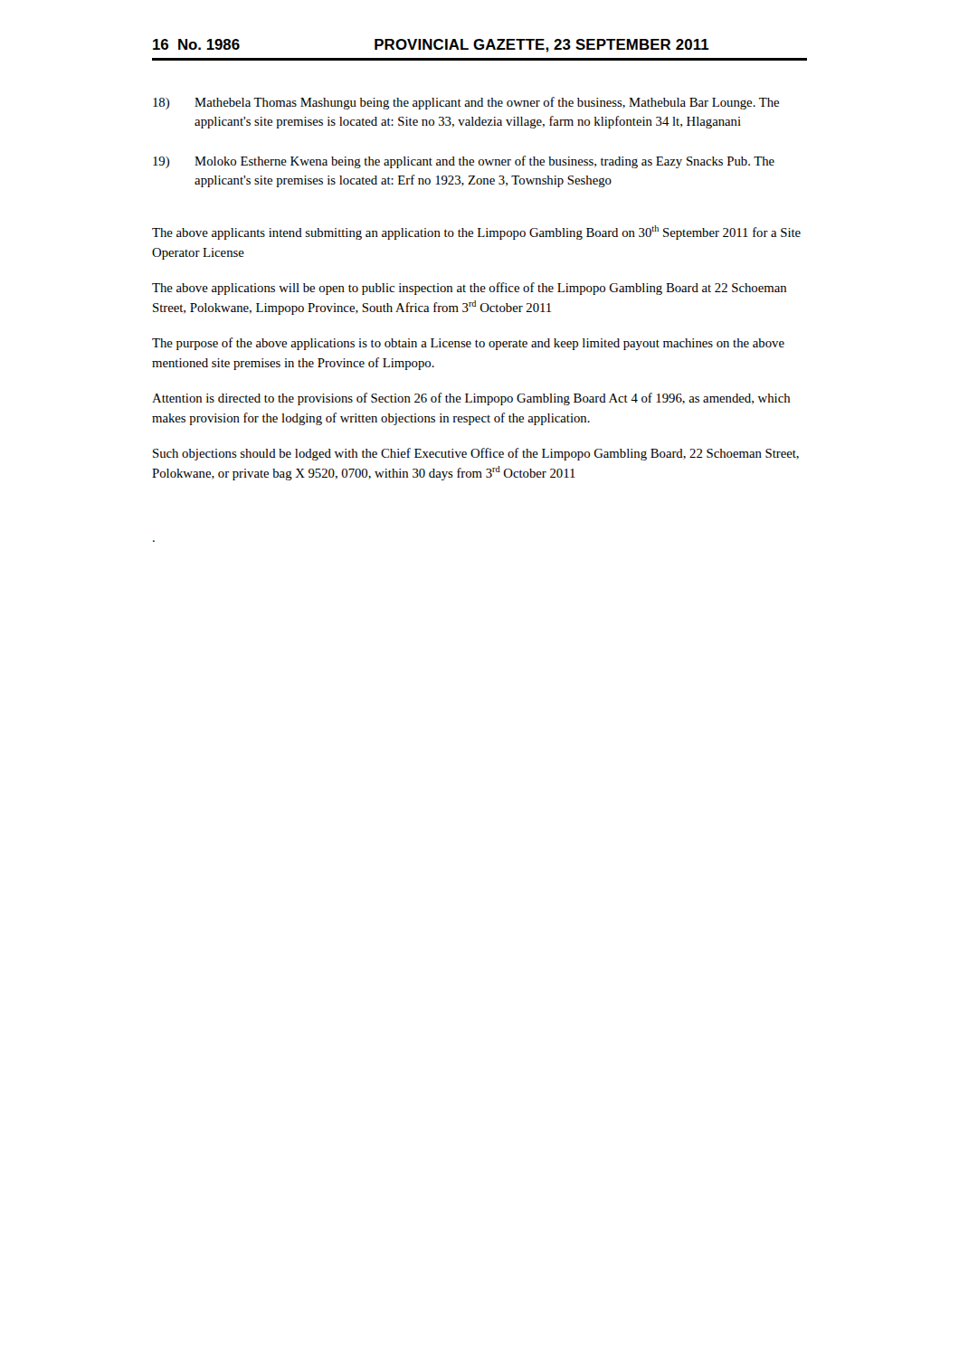16 No. 1986 PROVINCIAL GAZETTE, 23 SEPTEMBER 2011
18) Mathebela Thomas Mashungu being the applicant and the owner of the business, Mathebula Bar Lounge. The applicant's site premises is located at: Site no 33, valdezia village, farm no klipfontein 34 lt, Hlaganani
19) Moloko Estherne Kwena being the applicant and the owner of the business, trading as Eazy Snacks Pub. The applicant's site premises is located at: Erf no 1923, Zone 3, Township Seshego
The above applicants intend submitting an application to the Limpopo Gambling Board on 30th September 2011 for a Site Operator License
The above applications will be open to public inspection at the office of the Limpopo Gambling Board at 22 Schoeman Street, Polokwane, Limpopo Province, South Africa from 3rd October 2011
The purpose of the above applications is to obtain a License to operate and keep limited payout machines on the above mentioned site premises in the Province of Limpopo.
Attention is directed to the provisions of Section 26 of the Limpopo Gambling Board Act 4 of 1996, as amended, which makes provision for the lodging of written objections in respect of the application.
Such objections should be lodged with the Chief Executive Office of the Limpopo Gambling Board, 22 Schoeman Street, Polokwane, or private bag X 9520, 0700, within 30 days from 3rd October 2011
.